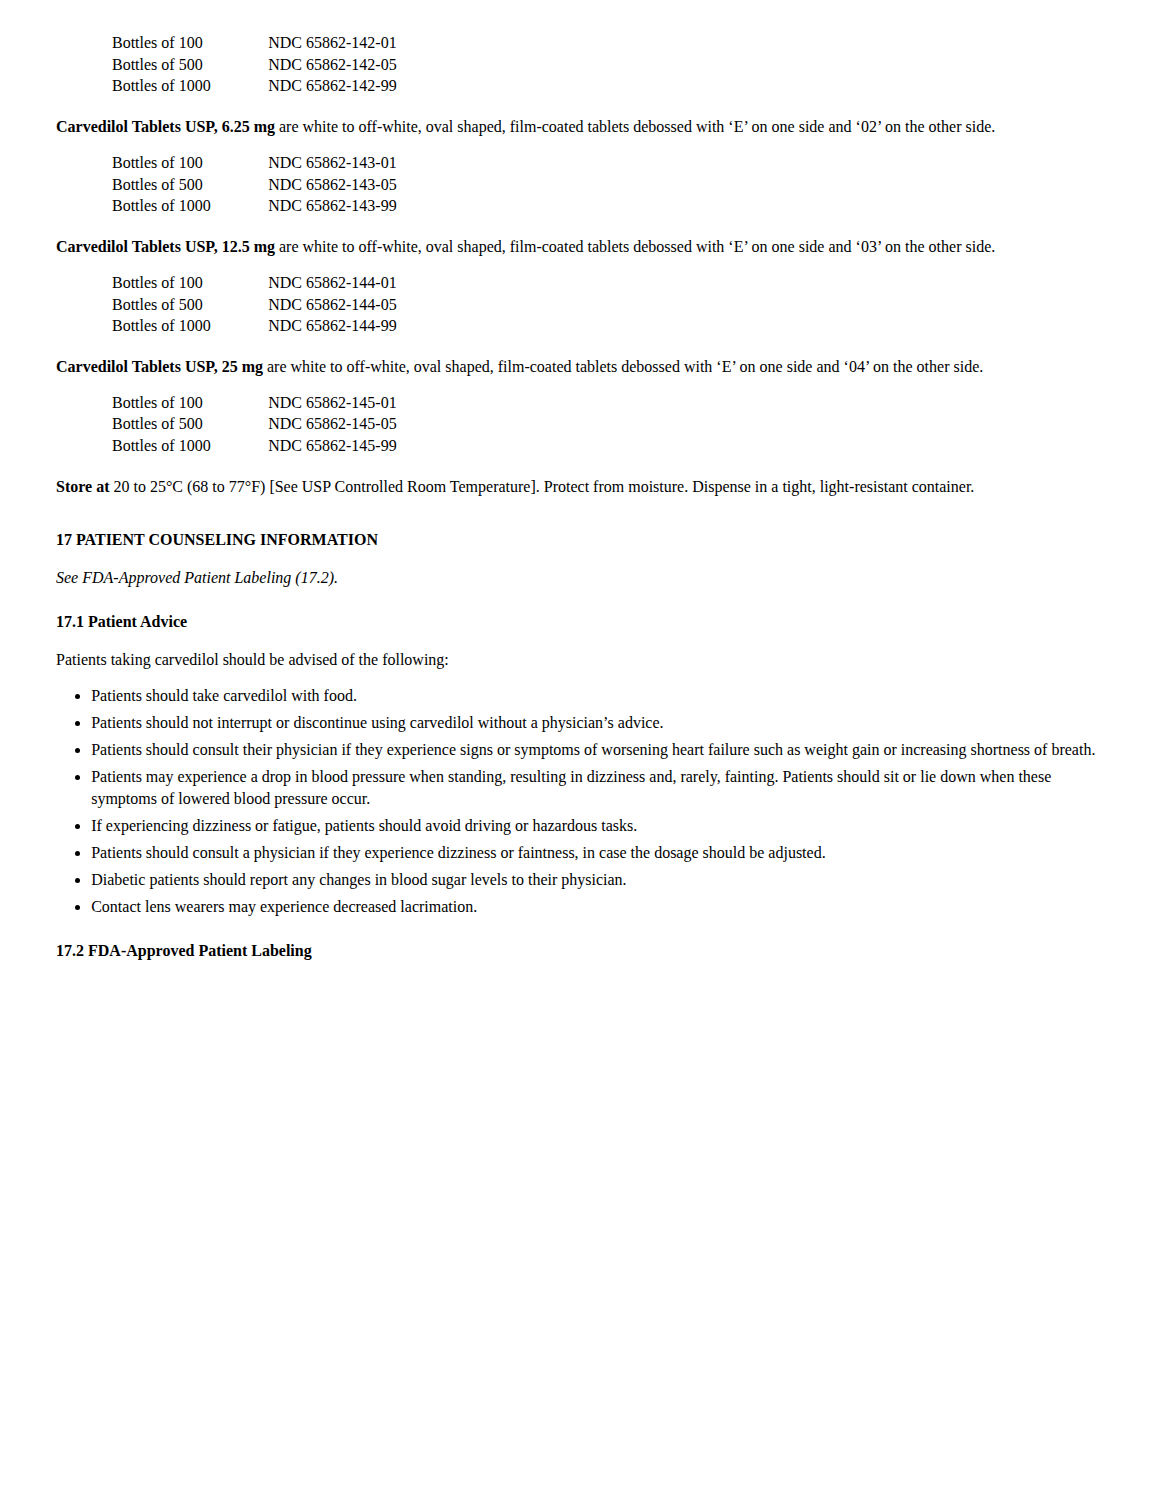| Bottles of 100 | NDC 65862-142-01 |
| Bottles of 500 | NDC 65862-142-05 |
| Bottles of 1000 | NDC 65862-142-99 |
Carvedilol Tablets USP, 6.25 mg are white to off-white, oval shaped, film-coated tablets debossed with ‘E’ on one side and ‘02’ on the other side.
| Bottles of 100 | NDC 65862-143-01 |
| Bottles of 500 | NDC 65862-143-05 |
| Bottles of 1000 | NDC 65862-143-99 |
Carvedilol Tablets USP, 12.5 mg are white to off-white, oval shaped, film-coated tablets debossed with ‘E’ on one side and ‘03’ on the other side.
| Bottles of 100 | NDC 65862-144-01 |
| Bottles of 500 | NDC 65862-144-05 |
| Bottles of 1000 | NDC 65862-144-99 |
Carvedilol Tablets USP, 25 mg are white to off-white, oval shaped, film-coated tablets debossed with ‘E’ on one side and ‘04’ on the other side.
| Bottles of 100 | NDC 65862-145-01 |
| Bottles of 500 | NDC 65862-145-05 |
| Bottles of 1000 | NDC 65862-145-99 |
Store at 20 to 25°C (68 to 77°F) [See USP Controlled Room Temperature]. Protect from moisture. Dispense in a tight, light-resistant container.
17 PATIENT COUNSELING INFORMATION
See FDA-Approved Patient Labeling (17.2).
17.1 Patient Advice
Patients taking carvedilol should be advised of the following:
Patients should take carvedilol with food.
Patients should not interrupt or discontinue using carvedilol without a physician’s advice.
Patients should consult their physician if they experience signs or symptoms of worsening heart failure such as weight gain or increasing shortness of breath.
Patients may experience a drop in blood pressure when standing, resulting in dizziness and, rarely, fainting. Patients should sit or lie down when these symptoms of lowered blood pressure occur.
If experiencing dizziness or fatigue, patients should avoid driving or hazardous tasks.
Patients should consult a physician if they experience dizziness or faintness, in case the dosage should be adjusted.
Diabetic patients should report any changes in blood sugar levels to their physician.
Contact lens wearers may experience decreased lacrimation.
17.2 FDA-Approved Patient Labeling